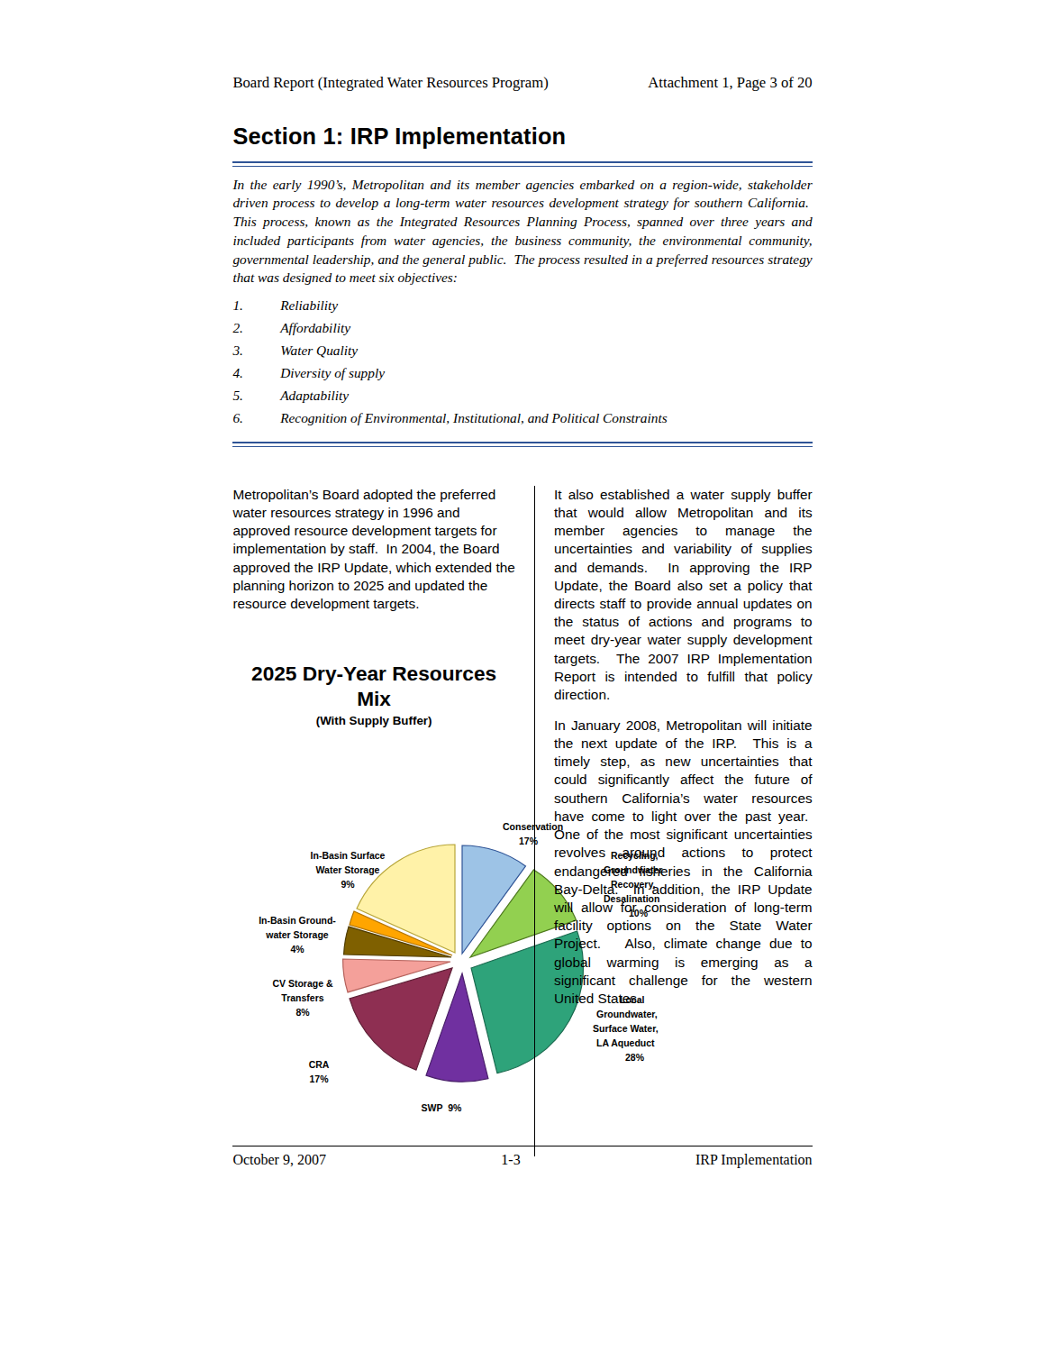Board Report (Integrated Water Resources Program)
Attachment 1, Page 3 of 20
Section 1: IRP Implementation
In the early 1990’s, Metropolitan and its member agencies embarked on a region-wide, stakeholder driven process to develop a long-term water resources development strategy for southern California. This process, known as the Integrated Resources Planning Process, spanned over three years and included participants from water agencies, the business community, the environmental community, governmental leadership, and the general public. The process resulted in a preferred resources strategy that was designed to meet six objectives:
1. Reliability
2. Affordability
3. Water Quality
4. Diversity of supply
5. Adaptability
6. Recognition of Environmental, Institutional, and Political Constraints
Metropolitan’s Board adopted the preferred water resources strategy in 1996 and approved resource development targets for implementation by staff. In 2004, the Board approved the IRP Update, which extended the planning horizon to 2025 and updated the resource development targets.
2025 Dry-Year Resources Mix
(With Supply Buffer)
Conservation 17% Recycling, Groundwater Recovery, Desalination 10% Local Groundwater, Surface Water, LA Aqueduct 28% SWP 9% CRA 17% CV Storage & Transfers 8% In-Basin Ground- water Storage 4% In-Basin Surface Water Storage 9%
It also established a water supply buffer that would allow Metropolitan and its member agencies to manage the uncertainties and variability of supplies and demands. In approving the IRP Update, the Board also set a policy that directs staff to provide annual updates on the status of actions and programs to meet dry-year water supply development targets. The 2007 IRP Implementation Report is intended to fulfill that policy direction.
In January 2008, Metropolitan will initiate the next update of the IRP. This is a timely step, as new uncertainties that could significantly affect the future of southern California’s water resources have come to light over the past year. One of the most significant uncertainties revolves around actions to protect endangered fisheries in the California Bay-Delta. In addition, the IRP Update will allow for consideration of long-term facility options on the State Water Project. Also, climate change due to global warming is emerging as a significant challenge for the western United States.
October 9, 2007
1-3
IRP Implementation